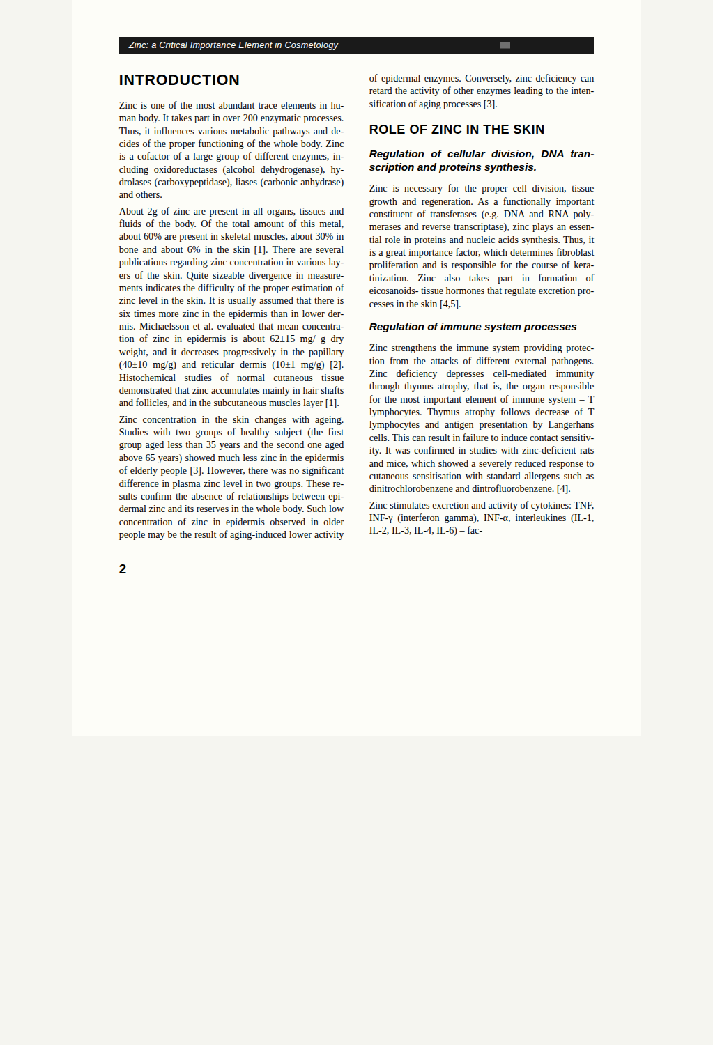Zinc: a Critical Importance Element in Cosmetology
INTRODUCTION
Zinc is one of the most abundant trace elements in human body. It takes part in over 200 enzymatic processes. Thus, it influences various metabolic pathways and decides of the proper functioning of the whole body. Zinc is a cofactor of a large group of different enzymes, including oxidoreductases (alcohol dehydrogenase), hydrolases (carboxypeptidase), liases (carbonic anhydrase) and others.
About 2g of zinc are present in all organs, tissues and fluids of the body. Of the total amount of this metal, about 60% are present in skeletal muscles, about 30% in bone and about 6% in the skin [1]. There are several publications regarding zinc concentration in various layers of the skin. Quite sizeable divergence in measurements indicates the difficulty of the proper estimation of zinc level in the skin. It is usually assumed that there is six times more zinc in the epidermis than in lower dermis. Michaelsson et al. evaluated that mean concentration of zinc in epidermis is about 62±15 mg/ g dry weight, and it decreases progressively in the papillary (40±10 mg/g) and reticular dermis (10±1 mg/g) [2]. Histochemical studies of normal cutaneous tissue demonstrated that zinc accumulates mainly in hair shafts and follicles, and in the subcutaneous muscles layer [1].
Zinc concentration in the skin changes with ageing. Studies with two groups of healthy subject (the first group aged less than 35 years and the second one aged above 65 years) showed much less zinc in the epidermis of elderly people [3]. However, there was no significant difference in plasma zinc level in two groups. These results confirm the absence of relationships between epidermal zinc and its reserves in the whole body. Such low concentration of zinc in epidermis observed in older people may be the result of aging-induced lower activity of epidermal enzymes. Conversely, zinc deficiency can retard the activity of other enzymes leading to the intensification of aging processes [3].
ROLE OF ZINC IN THE SKIN
Regulation of cellular division, DNA transcription and proteins synthesis.
Zinc is necessary for the proper cell division, tissue growth and regeneration. As a functionally important constituent of transferases (e.g. DNA and RNA polymerases and reverse transcriptase), zinc plays an essential role in proteins and nucleic acids synthesis. Thus, it is a great importance factor, which determines fibroblast proliferation and is responsible for the course of keratinization. Zinc also takes part in formation of eicosanoids- tissue hormones that regulate excretion processes in the skin [4,5].
Regulation of immune system processes
Zinc strengthens the immune system providing protection from the attacks of different external pathogens. Zinc deficiency depresses cell-mediated immunity through thymus atrophy, that is, the organ responsible for the most important element of immune system – T lymphocytes. Thymus atrophy follows decrease of T lymphocytes and antigen presentation by Langerhans cells. This can result in failure to induce contact sensitivity. It was confirmed in studies with zinc-deficient rats and mice, which showed a severely reduced response to cutaneous sensitisation with standard allergens such as dinitrochlorobenzene and dintrofluorobenzene. [4].
Zinc stimulates excretion and activity of cytokines: TNF, INF-γ (interferon gamma), INF-α, interleukines (IL-1, IL-2, IL-3, IL-4, IL-6) – fac-
2